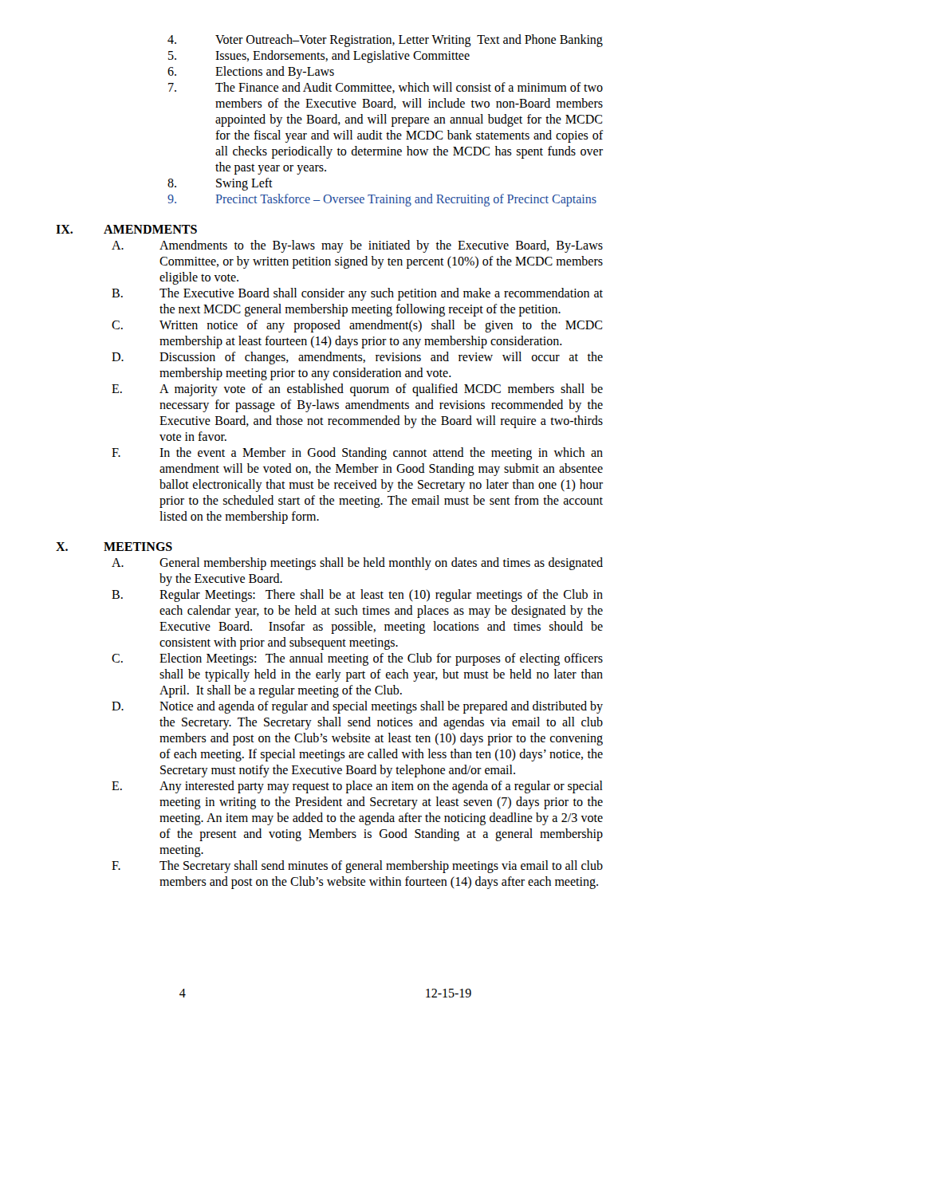4. Voter Outreach–Voter Registration, Letter Writing Text and Phone Banking
5. Issues, Endorsements, and Legislative Committee
6. Elections and By-Laws
7. The Finance and Audit Committee, which will consist of a minimum of two members of the Executive Board, will include two non-Board members appointed by the Board, and will prepare an annual budget for the MCDC for the fiscal year and will audit the MCDC bank statements and copies of all checks periodically to determine how the MCDC has spent funds over the past year or years.
8. Swing Left
9. Precinct Taskforce – Oversee Training and Recruiting of Precinct Captains
IX. AMENDMENTS
A. Amendments to the By-laws may be initiated by the Executive Board, By-Laws Committee, or by written petition signed by ten percent (10%) of the MCDC members eligible to vote.
B. The Executive Board shall consider any such petition and make a recommendation at the next MCDC general membership meeting following receipt of the petition.
C. Written notice of any proposed amendment(s) shall be given to the MCDC membership at least fourteen (14) days prior to any membership consideration.
D. Discussion of changes, amendments, revisions and review will occur at the membership meeting prior to any consideration and vote.
E. A majority vote of an established quorum of qualified MCDC members shall be necessary for passage of By-laws amendments and revisions recommended by the Executive Board, and those not recommended by the Board will require a two-thirds vote in favor.
F. In the event a Member in Good Standing cannot attend the meeting in which an amendment will be voted on, the Member in Good Standing may submit an absentee ballot electronically that must be received by the Secretary no later than one (1) hour prior to the scheduled start of the meeting. The email must be sent from the account listed on the membership form.
X. MEETINGS
A. General membership meetings shall be held monthly on dates and times as designated by the Executive Board.
B. Regular Meetings: There shall be at least ten (10) regular meetings of the Club in each calendar year, to be held at such times and places as may be designated by the Executive Board. Insofar as possible, meeting locations and times should be consistent with prior and subsequent meetings.
C. Election Meetings: The annual meeting of the Club for purposes of electing officers shall be typically held in the early part of each year, but must be held no later than April. It shall be a regular meeting of the Club.
D. Notice and agenda of regular and special meetings shall be prepared and distributed by the Secretary. The Secretary shall send notices and agendas via email to all club members and post on the Club’s website at least ten (10) days prior to the convening of each meeting. If special meetings are called with less than ten (10) days’ notice, the Secretary must notify the Executive Board by telephone and/or email.
E. Any interested party may request to place an item on the agenda of a regular or special meeting in writing to the President and Secretary at least seven (7) days prior to the meeting. An item may be added to the agenda after the noticing deadline by a 2/3 vote of the present and voting Members is Good Standing at a general membership meeting.
F. The Secretary shall send minutes of general membership meetings via email to all club members and post on the Club’s website within fourteen (14) days after each meeting.
4 12-15-19